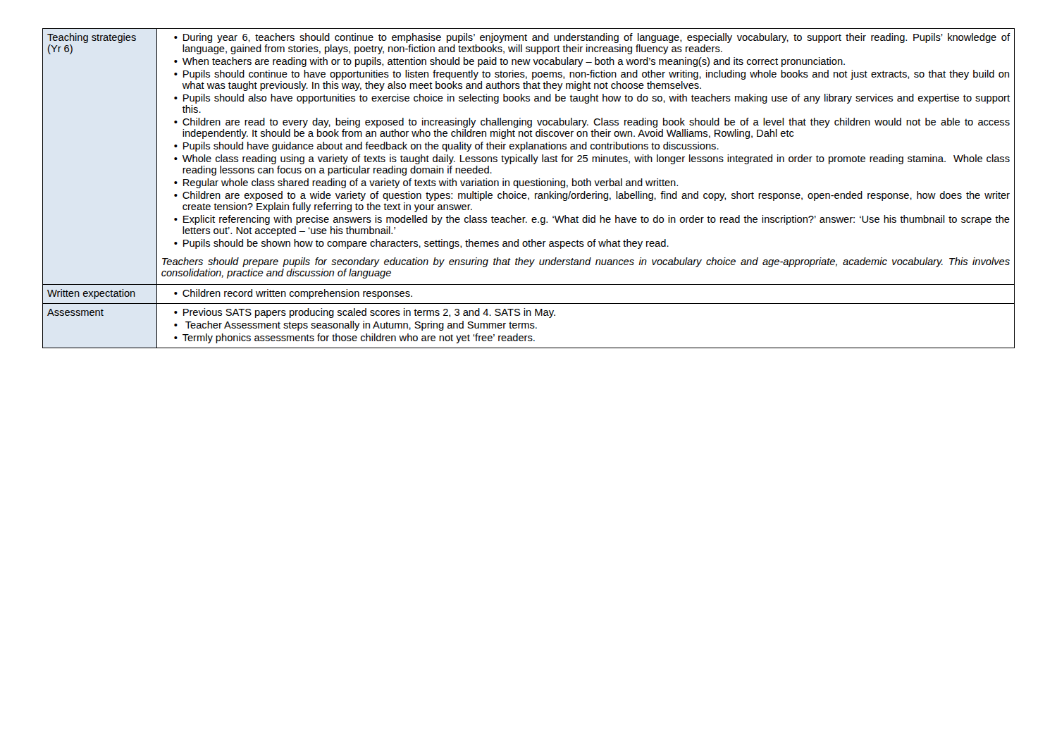| Teaching strategies (Yr 6) | During year 6, teachers should continue to emphasise pupils’ enjoyment and understanding of language, especially vocabulary, to support their reading. Pupils’ knowledge of language, gained from stories, plays, poetry, non-fiction and textbooks, will support their increasing fluency as readers. When teachers are reading with or to pupils, attention should be paid to new vocabulary – both a word’s meaning(s) and its correct pronunciation. Pupils should continue to have opportunities to listen frequently to stories, poems, non-fiction and other writing, including whole books and not just extracts, so that they build on what was taught previously. In this way, they also meet books and authors that they might not choose themselves. Pupils should also have opportunities to exercise choice in selecting books and be taught how to do so, with teachers making use of any library services and expertise to support this. Children are read to every day, being exposed to increasingly challenging vocabulary. Class reading book should be of a level that they children would not be able to access independently. It should be a book from an author who the children might not discover on their own. Avoid Walliams, Rowling, Dahl etc Pupils should have guidance about and feedback on the quality of their explanations and contributions to discussions. Whole class reading using a variety of texts is taught daily. Lessons typically last for 25 minutes, with longer lessons integrated in order to promote reading stamina. Whole class reading lessons can focus on a particular reading domain if needed. Regular whole class shared reading of a variety of texts with variation in questioning, both verbal and written. Children are exposed to a wide variety of question types: multiple choice, ranking/ordering, labelling, find and copy, short response, open-ended response, how does the writer create tension? Explain fully referring to the text in your answer. Explicit referencing with precise answers is modelled by the class teacher. e.g. ‘What did he have to do in order to read the inscription?’ answer: ‘Use his thumbnail to scrape the letters out’. Not accepted – ‘use his thumbnail.’ Pupils should be shown how to compare characters, settings, themes and other aspects of what they read. Teachers should prepare pupils for secondary education by ensuring that they understand nuances in vocabulary choice and age-appropriate, academic vocabulary. This involves consolidation, practice and discussion of language |
| Written expectation | Children record written comprehension responses. |
| Assessment | Previous SATS papers producing scaled scores in terms 2, 3 and 4. SATS in May. Teacher Assessment steps seasonally in Autumn, Spring and Summer terms. Termly phonics assessments for those children who are not yet ‘free’ readers. |